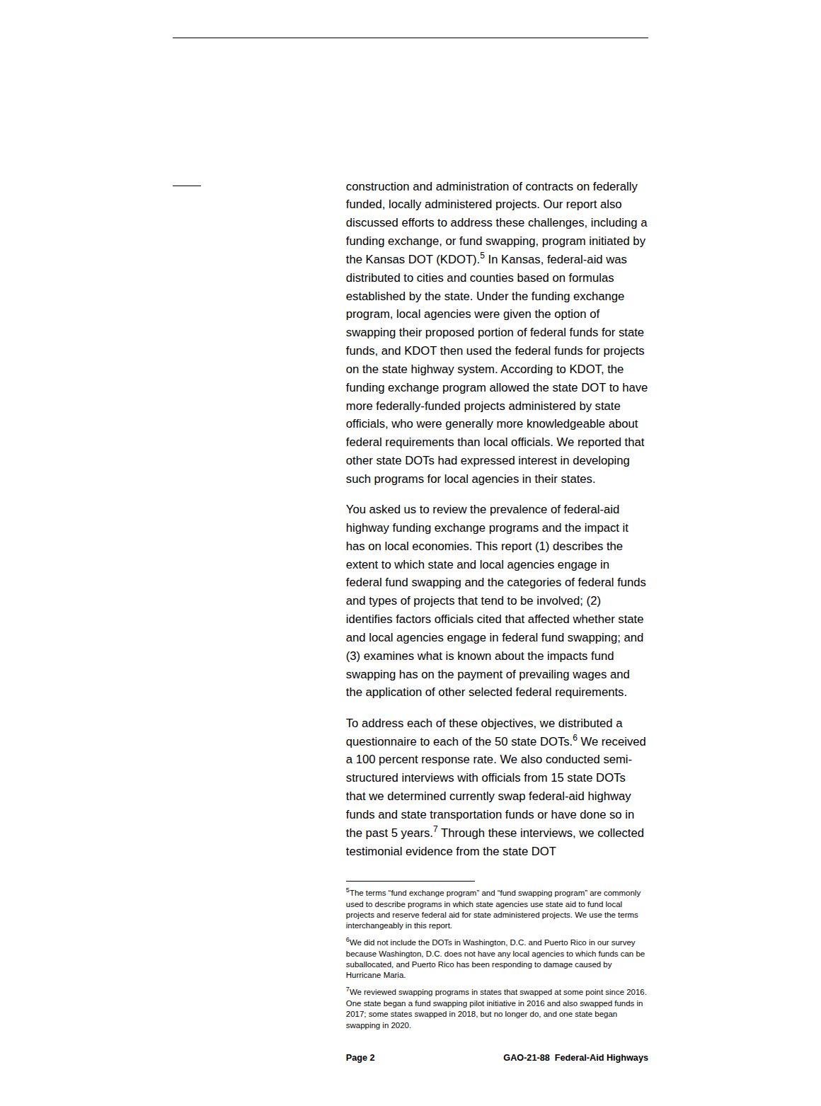construction and administration of contracts on federally funded, locally administered projects. Our report also discussed efforts to address these challenges, including a funding exchange, or fund swapping, program initiated by the Kansas DOT (KDOT).5 In Kansas, federal-aid was distributed to cities and counties based on formulas established by the state. Under the funding exchange program, local agencies were given the option of swapping their proposed portion of federal funds for state funds, and KDOT then used the federal funds for projects on the state highway system. According to KDOT, the funding exchange program allowed the state DOT to have more federally-funded projects administered by state officials, who were generally more knowledgeable about federal requirements than local officials. We reported that other state DOTs had expressed interest in developing such programs for local agencies in their states.
You asked us to review the prevalence of federal-aid highway funding exchange programs and the impact it has on local economies. This report (1) describes the extent to which state and local agencies engage in federal fund swapping and the categories of federal funds and types of projects that tend to be involved; (2) identifies factors officials cited that affected whether state and local agencies engage in federal fund swapping; and (3) examines what is known about the impacts fund swapping has on the payment of prevailing wages and the application of other selected federal requirements.
To address each of these objectives, we distributed a questionnaire to each of the 50 state DOTs.6 We received a 100 percent response rate. We also conducted semi-structured interviews with officials from 15 state DOTs that we determined currently swap federal-aid highway funds and state transportation funds or have done so in the past 5 years.7 Through these interviews, we collected testimonial evidence from the state DOT
5The terms “fund exchange program” and “fund swapping program” are commonly used to describe programs in which state agencies use state aid to fund local projects and reserve federal aid for state administered projects. We use the terms interchangeably in this report.
6We did not include the DOTs in Washington, D.C. and Puerto Rico in our survey because Washington, D.C. does not have any local agencies to which funds can be suballocated, and Puerto Rico has been responding to damage caused by Hurricane Maria.
7We reviewed swapping programs in states that swapped at some point since 2016. One state began a fund swapping pilot initiative in 2016 and also swapped funds in 2017; some states swapped in 2018, but no longer do, and one state began swapping in 2020.
Page 2 GAO-21-88 Federal-Aid Highways